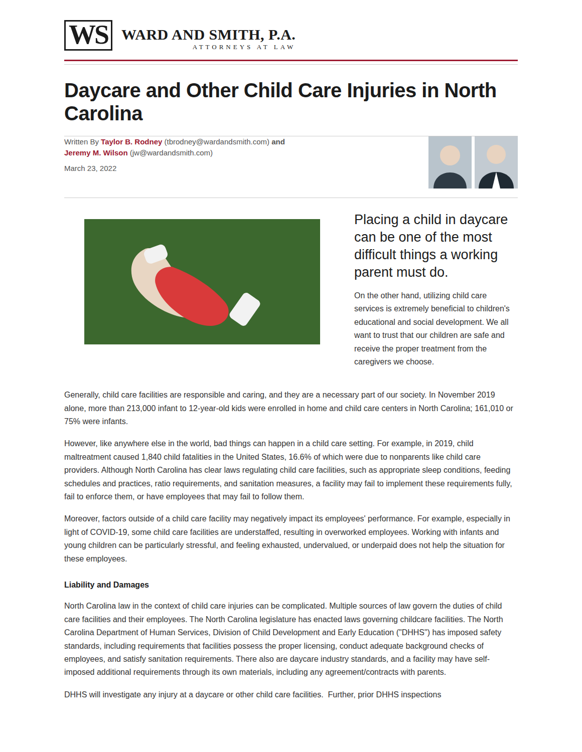WS
WARD AND SMITH, P.A.
ATTORNEYS AT LAW
Daycare and Other Child Care Injuries in North Carolina
Written By Taylor B. Rodney (tbrodney@wardandsmith.com) and
Jeremy M. Wilson (jw@wardandsmith.com)
March 23, 2022
Placing a child in daycare can be one of the most difficult things a working parent must do.
On the other hand, utilizing child care services is extremely beneficial to children's educational and social development. We all want to trust that our children are safe and receive the proper treatment from the caregivers we choose.
Generally, child care facilities are responsible and caring, and they are a necessary part of our society. In November 2019 alone, more than 213,000 infant to 12-year-old kids were enrolled in home and child care centers in North Carolina; 161,010 or 75% were infants.
However, like anywhere else in the world, bad things can happen in a child care setting. For example, in 2019, child maltreatment caused 1,840 child fatalities in the United States, 16.6% of which were due to nonparents like child care providers. Although North Carolina has clear laws regulating child care facilities, such as appropriate sleep conditions, feeding schedules and practices, ratio requirements, and sanitation measures, a facility may fail to implement these requirements fully, fail to enforce them, or have employees that may fail to follow them.
Moreover, factors outside of a child care facility may negatively impact its employees' performance. For example, especially in light of COVID-19, some child care facilities are understaffed, resulting in overworked employees. Working with infants and young children can be particularly stressful, and feeling exhausted, undervalued, or underpaid does not help the situation for these employees.
Liability and Damages
North Carolina law in the context of child care injuries can be complicated. Multiple sources of law govern the duties of child care facilities and their employees. The North Carolina legislature has enacted laws governing childcare facilities. The North Carolina Department of Human Services, Division of Child Development and Early Education ("DHHS") has imposed safety standards, including requirements that facilities possess the proper licensing, conduct adequate background checks of employees, and satisfy sanitation requirements. There also are daycare industry standards, and a facility may have self-imposed additional requirements through its own materials, including any agreement/contracts with parents.
DHHS will investigate any injury at a daycare or other child care facilities. Further, prior DHHS inspections